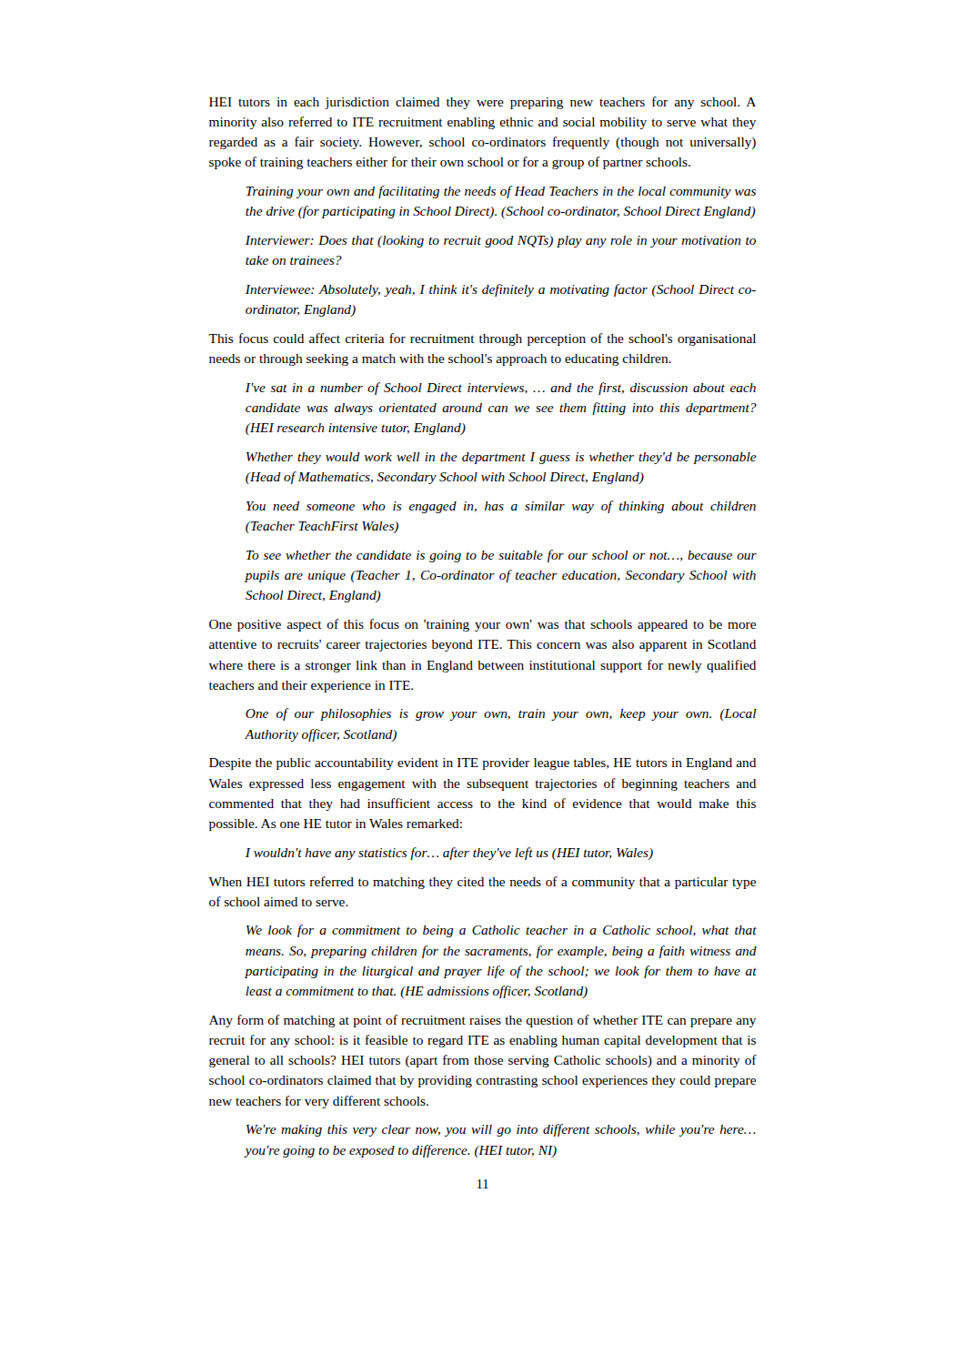HEI tutors in each jurisdiction claimed they were preparing new teachers for any school. A minority also referred to ITE recruitment enabling ethnic and social mobility to serve what they regarded as a fair society. However, school co-ordinators frequently (though not universally) spoke of training teachers either for their own school or for a group of partner schools.
Training your own and facilitating the needs of Head Teachers in the local community was the drive (for participating in School Direct). (School co-ordinator, School Direct England)
Interviewer: Does that (looking to recruit good NQTs) play any role in your motivation to take on trainees?
Interviewee: Absolutely, yeah, I think it's definitely a motivating factor (School Direct co-ordinator, England)
This focus could affect criteria for recruitment through perception of the school's organisational needs or through seeking a match with the school's approach to educating children.
I've sat in a number of School Direct interviews, … and the first, discussion about each candidate was always orientated around can we see them fitting into this department? (HEI research intensive tutor, England)
Whether they would work well in the department I guess is whether they'd be personable (Head of Mathematics, Secondary School with School Direct, England)
You need someone who is engaged in, has a similar way of thinking about children (Teacher TeachFirst Wales)
To see whether the candidate is going to be suitable for our school or not…, because our pupils are unique (Teacher 1, Co-ordinator of teacher education, Secondary School with School Direct, England)
One positive aspect of this focus on 'training your own' was that schools appeared to be more attentive to recruits' career trajectories beyond ITE. This concern was also apparent in Scotland where there is a stronger link than in England between institutional support for newly qualified teachers and their experience in ITE.
One of our philosophies is grow your own, train your own, keep your own. (Local Authority officer, Scotland)
Despite the public accountability evident in ITE provider league tables, HE tutors in England and Wales expressed less engagement with the subsequent trajectories of beginning teachers and commented that they had insufficient access to the kind of evidence that would make this possible. As one HE tutor in Wales remarked:
I wouldn't have any statistics for… after they've left us (HEI tutor, Wales)
When HEI tutors referred to matching they cited the needs of a community that a particular type of school aimed to serve.
We look for a commitment to being a Catholic teacher in a Catholic school, what that means. So, preparing children for the sacraments, for example, being a faith witness and participating in the liturgical and prayer life of the school; we look for them to have at least a commitment to that. (HE admissions officer, Scotland)
Any form of matching at point of recruitment raises the question of whether ITE can prepare any recruit for any school: is it feasible to regard ITE as enabling human capital development that is general to all schools? HEI tutors (apart from those serving Catholic schools) and a minority of school co-ordinators claimed that by providing contrasting school experiences they could prepare new teachers for very different schools.
We're making this very clear now, you will go into different schools, while you're here… you're going to be exposed to difference. (HEI tutor, NI)
11